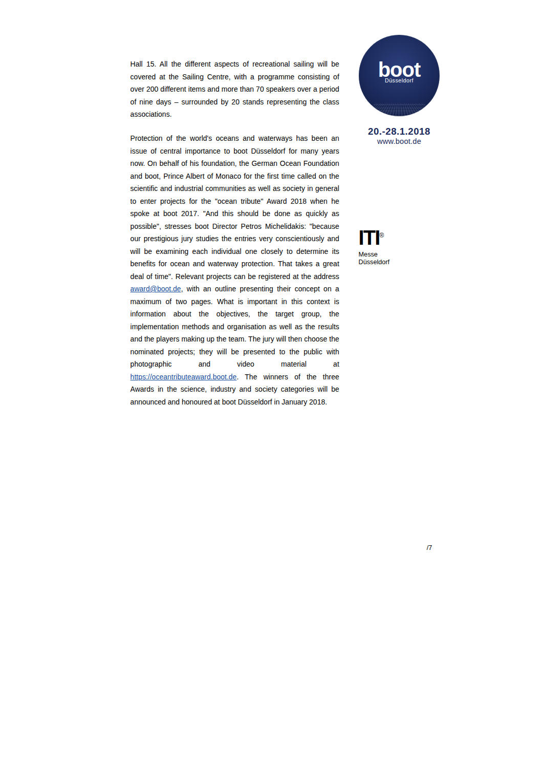boot
Düsseldorf
20.-28.1.2018
www.boot.de
ITI®
Messe
Düsseldorf
Hall 15. All the different aspects of recreational sailing will be covered at the Sailing Centre, with a programme consisting of over 200 different items and more than 70 speakers over a period of nine days – surrounded by 20 stands representing the class associations.
Protection of the world's oceans and waterways has been an issue of central importance to boot Düsseldorf for many years now. On behalf of his foundation, the German Ocean Foundation and boot, Prince Albert of Monaco for the first time called on the scientific and industrial communities as well as society in general to enter projects for the "ocean tribute" Award 2018 when he spoke at boot 2017. "And this should be done as quickly as possible", stresses boot Director Petros Michelidakis: "because our prestigious jury studies the entries very conscientiously and will be examining each individual one closely to determine its benefits for ocean and waterway protection. That takes a great deal of time". Relevant projects can be registered at the address award@boot.de, with an outline presenting their concept on a maximum of two pages. What is important in this context is information about the objectives, the target group, the implementation methods and organisation as well as the results and the players making up the team. The jury will then choose the nominated projects; they will be presented to the public with photographic and video material at https://oceantributeaward.boot.de. The winners of the three Awards in the science, industry and society categories will be announced and honoured at boot Düsseldorf in January 2018.
/7